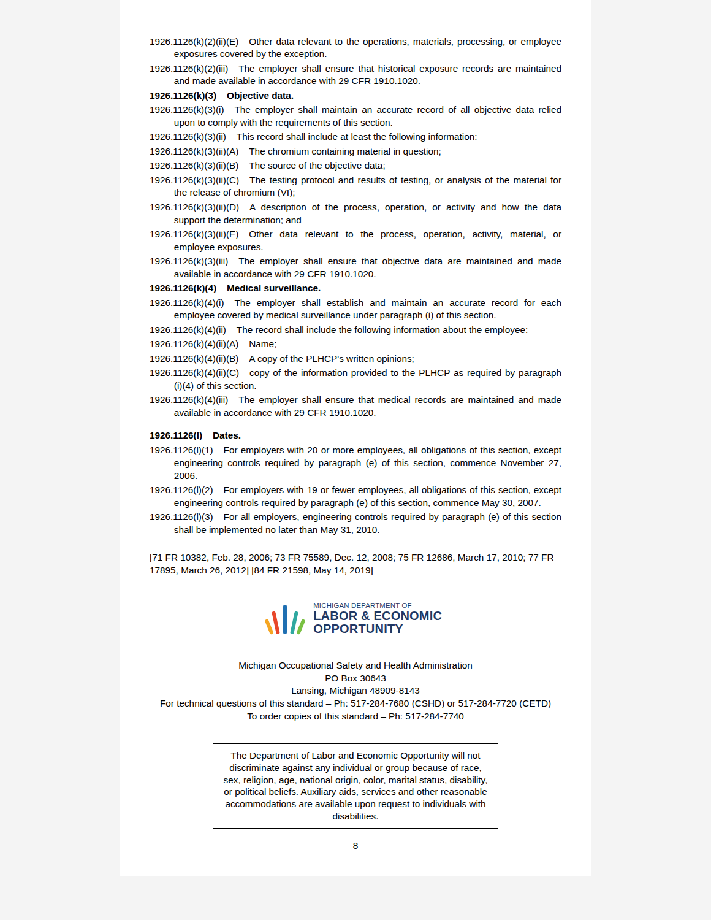1926.1126(k)(2)(ii)(E) Other data relevant to the operations, materials, processing, or employee exposures covered by the exception.
1926.1126(k)(2)(iii) The employer shall ensure that historical exposure records are maintained and made available in accordance with 29 CFR 1910.1020.
1926.1126(k)(3) Objective data.
1926.1126(k)(3)(i) The employer shall maintain an accurate record of all objective data relied upon to comply with the requirements of this section.
1926.1126(k)(3)(ii) This record shall include at least the following information:
1926.1126(k)(3)(ii)(A) The chromium containing material in question;
1926.1126(k)(3)(ii)(B) The source of the objective data;
1926.1126(k)(3)(ii)(C) The testing protocol and results of testing, or analysis of the material for the release of chromium (VI);
1926.1126(k)(3)(ii)(D) A description of the process, operation, or activity and how the data support the determination; and
1926.1126(k)(3)(ii)(E) Other data relevant to the process, operation, activity, material, or employee exposures.
1926.1126(k)(3)(iii) The employer shall ensure that objective data are maintained and made available in accordance with 29 CFR 1910.1020.
1926.1126(k)(4) Medical surveillance.
1926.1126(k)(4)(i) The employer shall establish and maintain an accurate record for each employee covered by medical surveillance under paragraph (i) of this section.
1926.1126(k)(4)(ii) The record shall include the following information about the employee:
1926.1126(k)(4)(ii)(A) Name;
1926.1126(k)(4)(ii)(B) A copy of the PLHCP's written opinions;
1926.1126(k)(4)(ii)(C) copy of the information provided to the PLHCP as required by paragraph (i)(4) of this section.
1926.1126(k)(4)(iii) The employer shall ensure that medical records are maintained and made available in accordance with 29 CFR 1910.1020.
1926.1126(l) Dates.
1926.1126(l)(1) For employers with 20 or more employees, all obligations of this section, except engineering controls required by paragraph (e) of this section, commence November 27, 2006.
1926.1126(l)(2) For employers with 19 or fewer employees, all obligations of this section, except engineering controls required by paragraph (e) of this section, commence May 30, 2007.
1926.1126(l)(3) For all employers, engineering controls required by paragraph (e) of this section shall be implemented no later than May 31, 2010.
[71 FR 10382, Feb. 28, 2006; 73 FR 75589, Dec. 12, 2008; 75 FR 12686, March 17, 2010; 77 FR 17895, March 26, 2012] [84 FR 21598, May 14, 2019]
MICHIGAN DEPARTMENT OF
LABOR & ECONOMIC
OPPORTUNITY
Michigan Occupational Safety and Health Administration
PO Box 30643
Lansing, Michigan 48909-8143
For technical questions of this standard – Ph: 517-284-7680 (CSHD) or 517-284-7720 (CETD)
To order copies of this standard – Ph: 517-284-7740
The Department of Labor and Economic Opportunity will not discriminate against any individual or group because of race, sex, religion, age, national origin, color, marital status, disability, or political beliefs. Auxiliary aids, services and other reasonable accommodations are available upon request to individuals with disabilities.
8